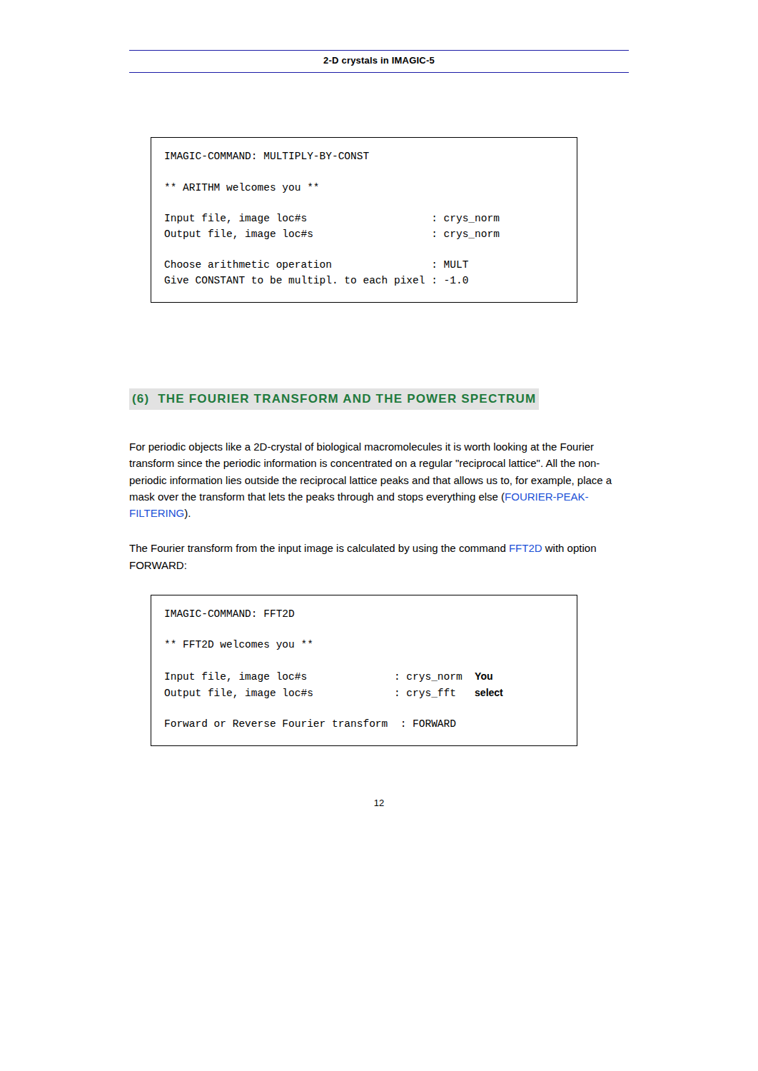2-D crystals in IMAGIC-5
IMAGIC-COMMAND: MULTIPLY-BY-CONST ** ARITHM welcomes you ** Input file, image loc#s : crys_norm Output file, image loc#s : crys_norm Choose arithmetic operation : MULT Give CONSTANT to be multipl. to each pixel : -1.0
(6) THE FOURIER TRANSFORM AND THE POWER SPECTRUM
For periodic objects like a 2D-crystal of biological macromolecules it is worth looking at the Fourier transform since the periodic information is concentrated on a regular "reciprocal lattice". All the non-periodic information lies outside the reciprocal lattice peaks and that allows us to, for example, place a mask over the transform that lets the peaks through and stops everything else (FOURIER-PEAK-FILTERING).
The Fourier transform from the input image is calculated by using the command FFT2D with option FORWARD:
IMAGIC-COMMAND: FFT2D ** FFT2D welcomes you ** Input file, image loc#s : crys_norm You Output file, image loc#s : crys_fft select Forward or Reverse Fourier transform : FORWARD
12